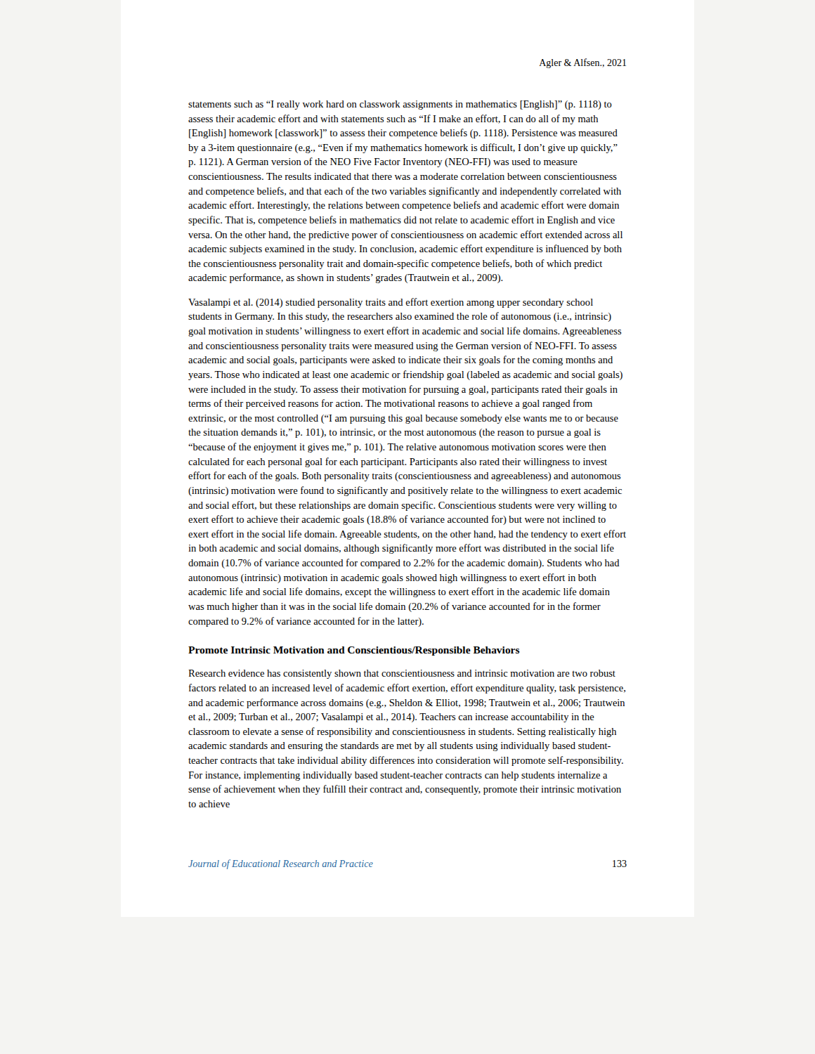Agler & Alfsen., 2021
statements such as “I really work hard on classwork assignments in mathematics [English]” (p. 1118) to assess their academic effort and with statements such as “If I make an effort, I can do all of my math [English] homework [classwork]” to assess their competence beliefs (p. 1118). Persistence was measured by a 3-item questionnaire (e.g., “Even if my mathematics homework is difficult, I don’t give up quickly,” p. 1121). A German version of the NEO Five Factor Inventory (NEO-FFI) was used to measure conscientiousness. The results indicated that there was a moderate correlation between conscientiousness and competence beliefs, and that each of the two variables significantly and independently correlated with academic effort. Interestingly, the relations between competence beliefs and academic effort were domain specific. That is, competence beliefs in mathematics did not relate to academic effort in English and vice versa. On the other hand, the predictive power of conscientiousness on academic effort extended across all academic subjects examined in the study. In conclusion, academic effort expenditure is influenced by both the conscientiousness personality trait and domain-specific competence beliefs, both of which predict academic performance, as shown in students’ grades (Trautwein et al., 2009).
Vasalampi et al. (2014) studied personality traits and effort exertion among upper secondary school students in Germany. In this study, the researchers also examined the role of autonomous (i.e., intrinsic) goal motivation in students’ willingness to exert effort in academic and social life domains. Agreeableness and conscientiousness personality traits were measured using the German version of NEO-FFI. To assess academic and social goals, participants were asked to indicate their six goals for the coming months and years. Those who indicated at least one academic or friendship goal (labeled as academic and social goals) were included in the study. To assess their motivation for pursuing a goal, participants rated their goals in terms of their perceived reasons for action. The motivational reasons to achieve a goal ranged from extrinsic, or the most controlled (“I am pursuing this goal because somebody else wants me to or because the situation demands it,” p. 101), to intrinsic, or the most autonomous (the reason to pursue a goal is “because of the enjoyment it gives me,” p. 101). The relative autonomous motivation scores were then calculated for each personal goal for each participant. Participants also rated their willingness to invest effort for each of the goals. Both personality traits (conscientiousness and agreeableness) and autonomous (intrinsic) motivation were found to significantly and positively relate to the willingness to exert academic and social effort, but these relationships are domain specific. Conscientious students were very willing to exert effort to achieve their academic goals (18.8% of variance accounted for) but were not inclined to exert effort in the social life domain. Agreeable students, on the other hand, had the tendency to exert effort in both academic and social domains, although significantly more effort was distributed in the social life domain (10.7% of variance accounted for compared to 2.2% for the academic domain). Students who had autonomous (intrinsic) motivation in academic goals showed high willingness to exert effort in both academic life and social life domains, except the willingness to exert effort in the academic life domain was much higher than it was in the social life domain (20.2% of variance accounted for in the former compared to 9.2% of variance accounted for in the latter).
Promote Intrinsic Motivation and Conscientious/Responsible Behaviors
Research evidence has consistently shown that conscientiousness and intrinsic motivation are two robust factors related to an increased level of academic effort exertion, effort expenditure quality, task persistence, and academic performance across domains (e.g., Sheldon & Elliot, 1998; Trautwein et al., 2006; Trautwein et al., 2009; Turban et al., 2007; Vasalampi et al., 2014). Teachers can increase accountability in the classroom to elevate a sense of responsibility and conscientiousness in students. Setting realistically high academic standards and ensuring the standards are met by all students using individually based student-teacher contracts that take individual ability differences into consideration will promote self-responsibility. For instance, implementing individually based student-teacher contracts can help students internalize a sense of achievement when they fulfill their contract and, consequently, promote their intrinsic motivation to achieve
Journal of Educational Research and Practice 133